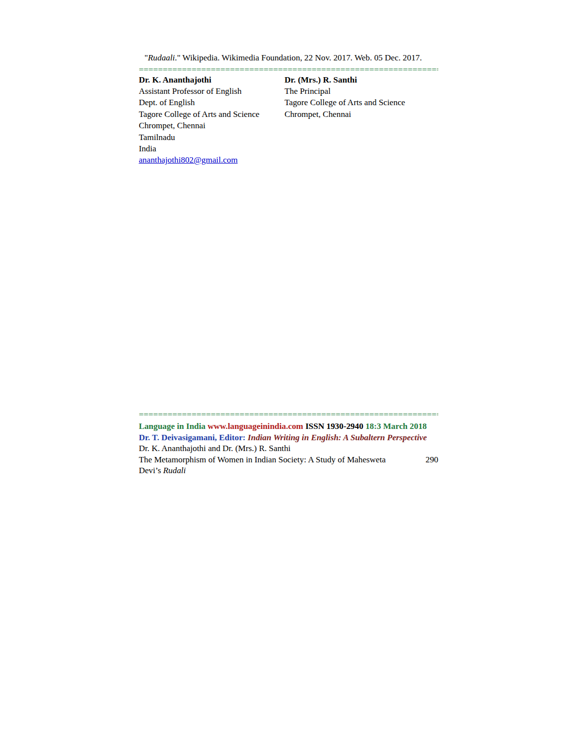"Rudaali." Wikipedia. Wikimedia Foundation, 22 Nov. 2017. Web. 05 Dec. 2017.
==============================================================================
| Dr. K. Ananthajothi | Dr. (Mrs.) R. Santhi |
| Assistant Professor of English | The Principal |
| Dept. of English | Tagore College of Arts and Science |
| Tagore College of Arts and Science | Chrompet, Chennai |
| Chrompet, Chennai | |
| Tamilnadu | |
| India | |
| ananthajothi802@gmail.com | |
==============================================================================
Language in India www.languageinindia.com ISSN 1930-2940 18:3 March 2018
Dr. T. Deivasigamani, Editor: Indian Writing in English: A Subaltern Perspective
Dr. K. Ananthajothi and Dr. (Mrs.) R. Santhi
The Metamorphism of Women in Indian Society: A Study of Mahesweta Devi’s Rudali 290